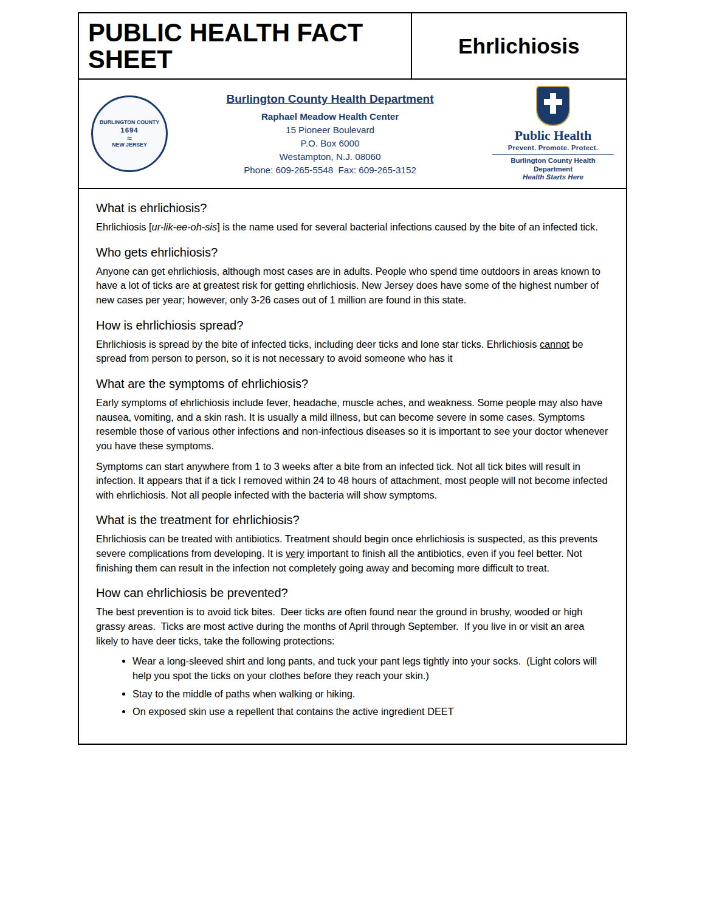PUBLIC HEALTH FACT SHEET
Ehrlichiosis
BURLINGTON COUNTY
1694
≈
NEW JERSEY
Burlington County Health Department
Raphael Meadow Health Center
15 Pioneer Boulevard
P.O. Box 6000
Westampton, N.J. 08060
Phone: 609-265-5548 Fax: 609-265-3152
Public Health
Prevent. Promote. Protect.
Burlington County Health Department
Health Starts Here
What is ehrlichiosis?
Ehrlichiosis [ur-lik-ee-oh-sis] is the name used for several bacterial infections caused by the bite of an infected tick.
Who gets ehrlichiosis?
Anyone can get ehrlichiosis, although most cases are in adults. People who spend time outdoors in areas known to have a lot of ticks are at greatest risk for getting ehrlichiosis. New Jersey does have some of the highest number of new cases per year; however, only 3-26 cases out of 1 million are found in this state.
How is ehrlichiosis spread?
Ehrlichiosis is spread by the bite of infected ticks, including deer ticks and lone star ticks. Ehrlichiosis cannot be spread from person to person, so it is not necessary to avoid someone who has it
What are the symptoms of ehrlichiosis?
Early symptoms of ehrlichiosis include fever, headache, muscle aches, and weakness. Some people may also have nausea, vomiting, and a skin rash. It is usually a mild illness, but can become severe in some cases. Symptoms resemble those of various other infections and non-infectious diseases so it is important to see your doctor whenever you have these symptoms.
Symptoms can start anywhere from 1 to 3 weeks after a bite from an infected tick. Not all tick bites will result in infection. It appears that if a tick I removed within 24 to 48 hours of attachment, most people will not become infected with ehrlichiosis. Not all people infected with the bacteria will show symptoms.
What is the treatment for ehrlichiosis?
Ehrlichiosis can be treated with antibiotics. Treatment should begin once ehrlichiosis is suspected, as this prevents severe complications from developing. It is very important to finish all the antibiotics, even if you feel better. Not finishing them can result in the infection not completely going away and becoming more difficult to treat.
How can ehrlichiosis be prevented?
The best prevention is to avoid tick bites. Deer ticks are often found near the ground in brushy, wooded or high grassy areas. Ticks are most active during the months of April through September. If you live in or visit an area likely to have deer ticks, take the following protections:
Wear a long-sleeved shirt and long pants, and tuck your pant legs tightly into your socks. (Light colors will help you spot the ticks on your clothes before they reach your skin.)
Stay to the middle of paths when walking or hiking.
On exposed skin use a repellent that contains the active ingredient DEET